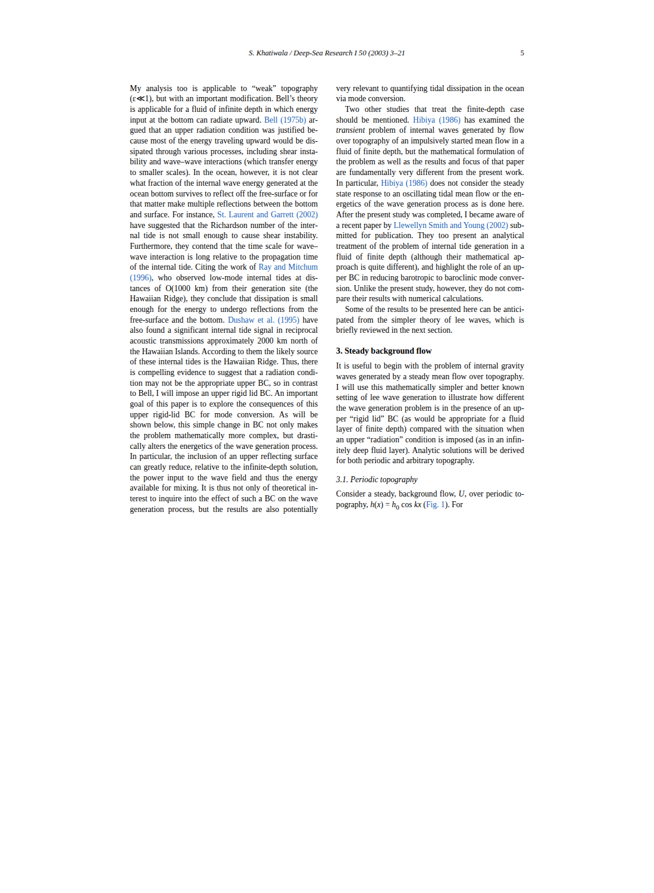S. Khatiwala / Deep-Sea Research I 50 (2003) 3–21 5
My analysis too is applicable to “weak” topography (ε≪1), but with an important modification. Bell’s theory is applicable for a fluid of infinite depth in which energy input at the bottom can radiate upward. Bell (1975b) argued that an upper radiation condition was justified because most of the energy traveling upward would be dissipated through various processes, including shear instability and wave–wave interactions (which transfer energy to smaller scales). In the ocean, however, it is not clear what fraction of the internal wave energy generated at the ocean bottom survives to reflect off the free-surface or for that matter make multiple reflections between the bottom and surface. For instance, St. Laurent and Garrett (2002) have suggested that the Richardson number of the internal tide is not small enough to cause shear instability. Furthermore, they contend that the time scale for wave–wave interaction is long relative to the propagation time of the internal tide. Citing the work of Ray and Mitchum (1996), who observed low-mode internal tides at distances of O(1000 km) from their generation site (the Hawaiian Ridge), they conclude that dissipation is small enough for the energy to undergo reflections from the free-surface and the bottom. Dushaw et al. (1995) have also found a significant internal tide signal in reciprocal acoustic transmissions approximately 2000 km north of the Hawaiian Islands. According to them the likely source of these internal tides is the Hawaiian Ridge. Thus, there is compelling evidence to suggest that a radiation condition may not be the appropriate upper BC, so in contrast to Bell, I will impose an upper rigid lid BC. An important goal of this paper is to explore the consequences of this upper rigid-lid BC for mode conversion. As will be shown below, this simple change in BC not only makes the problem mathematically more complex, but drastically alters the energetics of the wave generation process. In particular, the inclusion of an upper reflecting surface can greatly reduce, relative to the infinite-depth solution, the power input to the wave field and thus the energy available for mixing. It is thus not only of theoretical interest to inquire into the effect of such a BC on the wave generation process, but the results are also potentially very relevant to quantifying tidal dissipation in the ocean via mode conversion.
Two other studies that treat the finite-depth case should be mentioned. Hibiya (1986) has examined the transient problem of internal waves generated by flow over topography of an impulsively started mean flow in a fluid of finite depth, but the mathematical formulation of the problem as well as the results and focus of that paper are fundamentally very different from the present work. In particular, Hibiya (1986) does not consider the steady state response to an oscillating tidal mean flow or the energetics of the wave generation process as is done here. After the present study was completed, I became aware of a recent paper by Llewellyn Smith and Young (2002) submitted for publication. They too present an analytical treatment of the problem of internal tide generation in a fluid of finite depth (although their mathematical approach is quite different), and highlight the role of an upper BC in reducing barotropic to baroclinic mode conversion. Unlike the present study, however, they do not compare their results with numerical calculations.
Some of the results to be presented here can be anticipated from the simpler theory of lee waves, which is briefly reviewed in the next section.
3. Steady background flow
It is useful to begin with the problem of internal gravity waves generated by a steady mean flow over topography. I will use this mathematically simpler and better known setting of lee wave generation to illustrate how different the wave generation problem is in the presence of an upper “rigid lid” BC (as would be appropriate for a fluid layer of finite depth) compared with the situation when an upper “radiation” condition is imposed (as in an infinitely deep fluid layer). Analytic solutions will be derived for both periodic and arbitrary topography.
3.1. Periodic topography
Consider a steady, background flow, U, over periodic topography, h(x) = h0 cos kx (Fig. 1). For